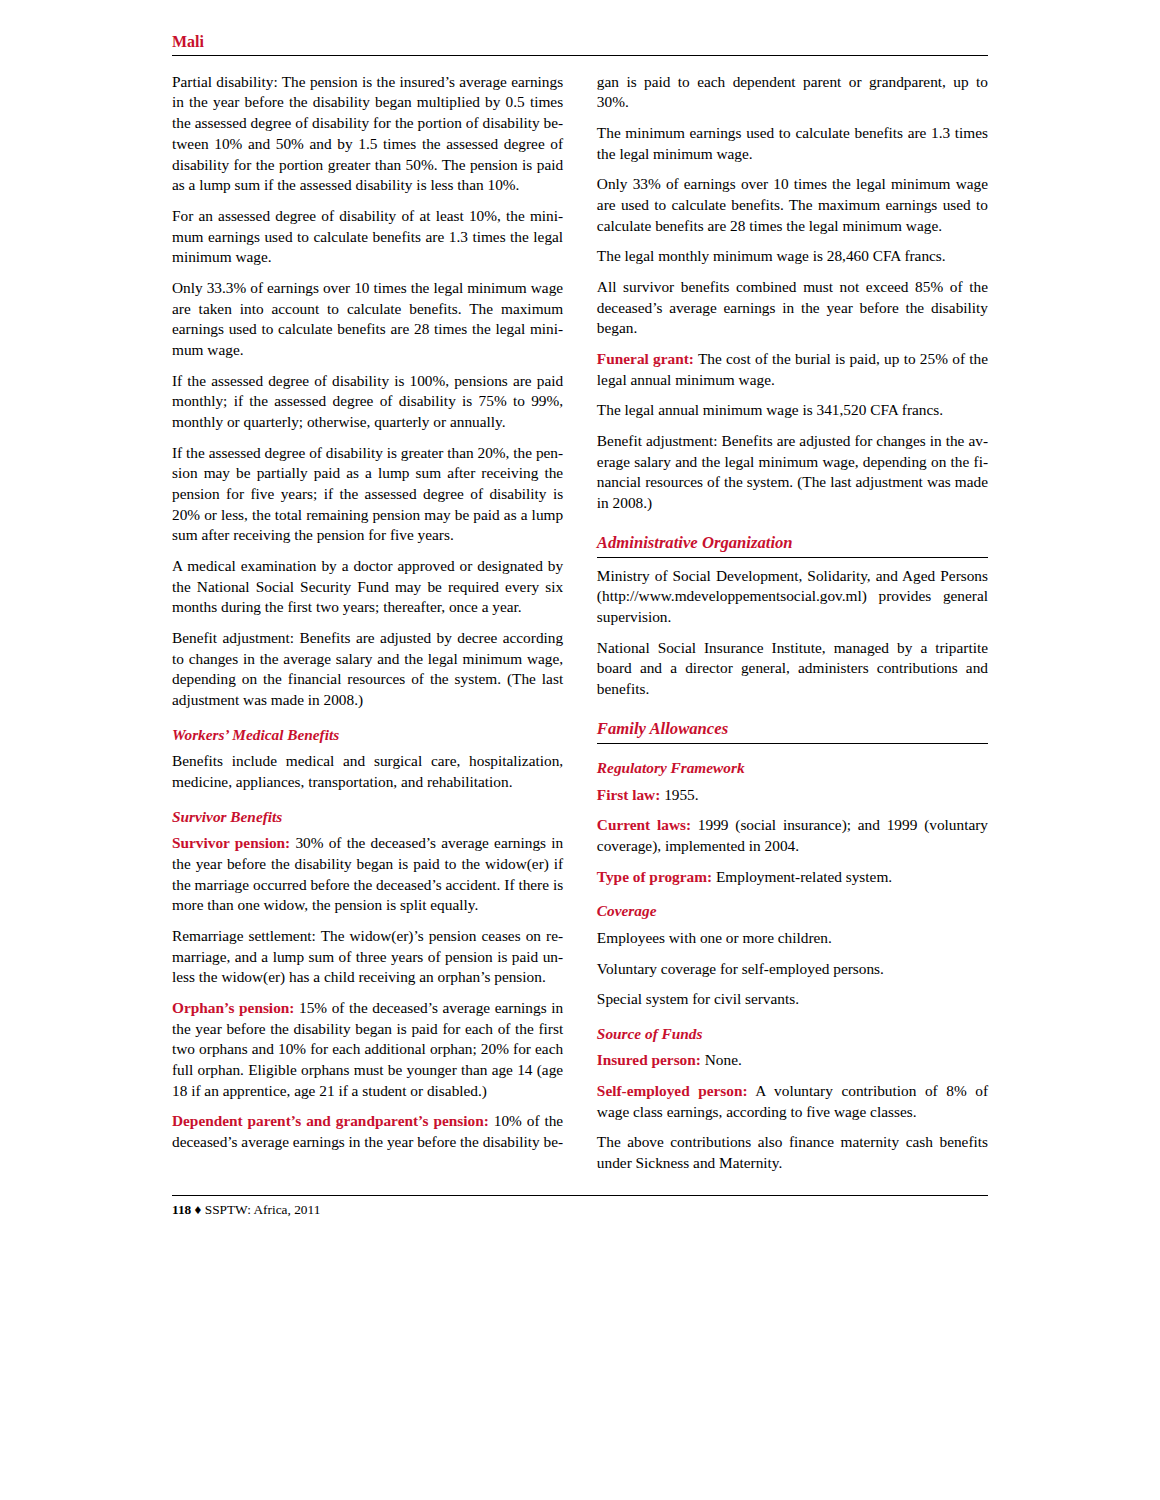Mali
Partial disability: The pension is the insured’s average earnings in the year before the disability began multiplied by 0.5 times the assessed degree of disability for the portion of disability between 10% and 50% and by 1.5 times the assessed degree of disability for the portion greater than 50%. The pension is paid as a lump sum if the assessed disability is less than 10%.
For an assessed degree of disability of at least 10%, the minimum earnings used to calculate benefits are 1.3 times the legal minimum wage.
Only 33.3% of earnings over 10 times the legal minimum wage are taken into account to calculate benefits. The maximum earnings used to calculate benefits are 28 times the legal minimum wage.
If the assessed degree of disability is 100%, pensions are paid monthly; if the assessed degree of disability is 75% to 99%, monthly or quarterly; otherwise, quarterly or annually.
If the assessed degree of disability is greater than 20%, the pension may be partially paid as a lump sum after receiving the pension for five years; if the assessed degree of disability is 20% or less, the total remaining pension may be paid as a lump sum after receiving the pension for five years.
A medical examination by a doctor approved or designated by the National Social Security Fund may be required every six months during the first two years; thereafter, once a year.
Benefit adjustment: Benefits are adjusted by decree according to changes in the average salary and the legal minimum wage, depending on the financial resources of the system. (The last adjustment was made in 2008.)
Workers’ Medical Benefits
Benefits include medical and surgical care, hospitalization, medicine, appliances, transportation, and rehabilitation.
Survivor Benefits
Survivor pension: 30% of the deceased’s average earnings in the year before the disability began is paid to the widow(er) if the marriage occurred before the deceased’s accident. If there is more than one widow, the pension is split equally.
Remarriage settlement: The widow(er)’s pension ceases on remarriage, and a lump sum of three years of pension is paid unless the widow(er) has a child receiving an orphan’s pension.
Orphan’s pension: 15% of the deceased’s average earnings in the year before the disability began is paid for each of the first two orphans and 10% for each additional orphan; 20% for each full orphan. Eligible orphans must be younger than age 14 (age 18 if an apprentice, age 21 if a student or disabled.)
Dependent parent’s and grandparent’s pension: 10% of the deceased’s average earnings in the year before the disability began is paid to each dependent parent or grandparent, up to 30%.
The minimum earnings used to calculate benefits are 1.3 times the legal minimum wage.
Only 33% of earnings over 10 times the legal minimum wage are used to calculate benefits. The maximum earnings used to calculate benefits are 28 times the legal minimum wage.
The legal monthly minimum wage is 28,460 CFA francs.
All survivor benefits combined must not exceed 85% of the deceased’s average earnings in the year before the disability began.
Funeral grant: The cost of the burial is paid, up to 25% of the legal annual minimum wage.
The legal annual minimum wage is 341,520 CFA francs.
Benefit adjustment: Benefits are adjusted for changes in the average salary and the legal minimum wage, depending on the financial resources of the system. (The last adjustment was made in 2008.)
Administrative Organization
Ministry of Social Development, Solidarity, and Aged Persons (http://www.mdeveloppementsocial.gov.ml) provides general supervision.
National Social Insurance Institute, managed by a tripartite board and a director general, administers contributions and benefits.
Family Allowances
Regulatory Framework
First law: 1955.
Current laws: 1999 (social insurance); and 1999 (voluntary coverage), implemented in 2004.
Type of program: Employment-related system.
Coverage
Employees with one or more children.
Voluntary coverage for self-employed persons.
Special system for civil servants.
Source of Funds
Insured person: None.
Self-employed person: A voluntary contribution of 8% of wage class earnings, according to five wage classes.
The above contributions also finance maternity cash benefits under Sickness and Maternity.
118 ♦ SSPTW: Africa, 2011